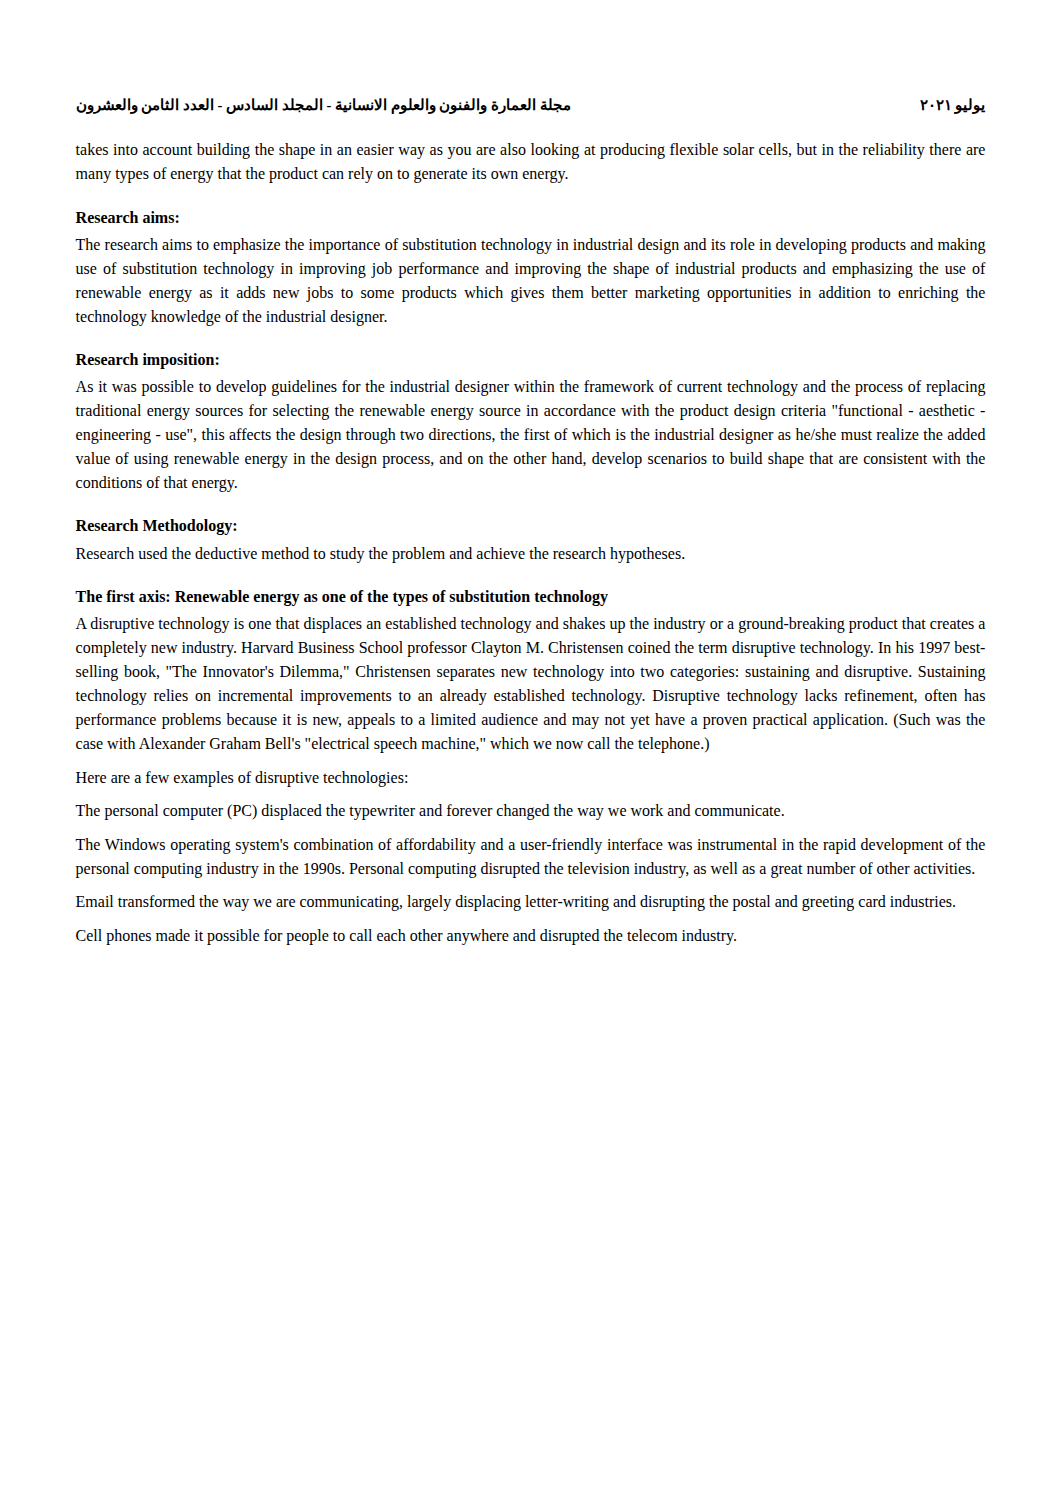يوليو ٢٠٢١ مجلة العمارة والفنون والعلوم الانسانية - المجلد السادس - العدد الثامن والعشرون
takes into account building the shape in an easier way as you are also looking at producing flexible solar cells, but in the reliability there are many types of energy that the product can rely on to generate its own energy.
Research aims:
The research aims to emphasize the importance of substitution technology in industrial design and its role in developing products and making use of substitution technology in improving job performance and improving the shape of industrial products and emphasizing the use of renewable energy as it adds new jobs to some products which gives them better marketing opportunities in addition to enriching the technology knowledge of the industrial designer.
Research imposition:
As it was possible to develop guidelines for the industrial designer within the framework of current technology and the process of replacing traditional energy sources for selecting the renewable energy source in accordance with the product design criteria "functional - aesthetic - engineering - use", this affects the design through two directions, the first of which is the industrial designer as he/she must realize the added value of using renewable energy in the design process, and on the other hand, develop scenarios to build shape that are consistent with the conditions of that energy.
Research Methodology:
Research used the deductive method to study the problem and achieve the research hypotheses.
The first axis: Renewable energy as one of the types of substitution technology
A disruptive technology is one that displaces an established technology and shakes up the industry or a ground-breaking product that creates a completely new industry. Harvard Business School professor Clayton M. Christensen coined the term disruptive technology. In his 1997 best-selling book, "The Innovator's Dilemma," Christensen separates new technology into two categories: sustaining and disruptive. Sustaining technology relies on incremental improvements to an already established technology. Disruptive technology lacks refinement, often has performance problems because it is new, appeals to a limited audience and may not yet have a proven practical application. (Such was the case with Alexander Graham Bell's "electrical speech machine," which we now call the telephone.)
Here are a few examples of disruptive technologies:
The personal computer (PC) displaced the typewriter and forever changed the way we work and communicate.
The Windows operating system's combination of affordability and a user-friendly interface was instrumental in the rapid development of the personal computing industry in the 1990s. Personal computing disrupted the television industry, as well as a great number of other activities.
Email transformed the way we are communicating, largely displacing letter-writing and disrupting the postal and greeting card industries.
Cell phones made it possible for people to call each other anywhere and disrupted the telecom industry.